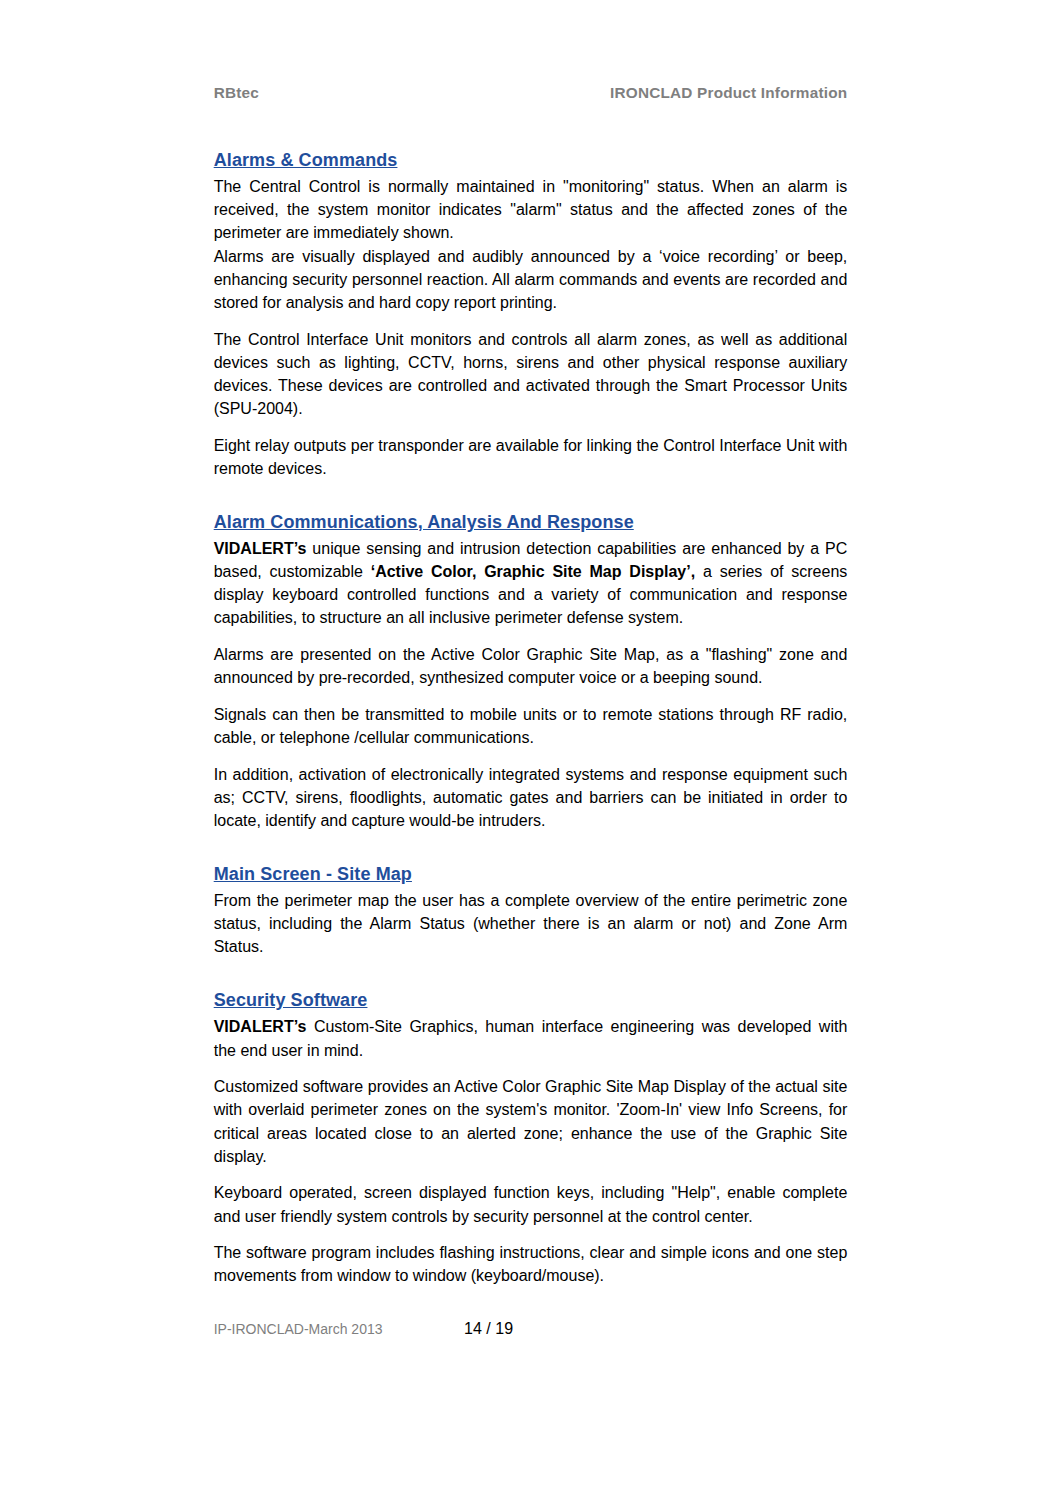RBtec
IRONCLAD Product Information
Alarms & Commands
The Central Control is normally maintained in "monitoring" status. When an alarm is received, the system monitor indicates "alarm" status and the affected zones of the perimeter are immediately shown.
Alarms are visually displayed and audibly announced by a ‘voice recording’ or beep, enhancing security personnel reaction. All alarm commands and events are recorded and stored for analysis and hard copy report printing.
The Control Interface Unit monitors and controls all alarm zones, as well as additional devices such as lighting, CCTV, horns, sirens and other physical response auxiliary devices. These devices are controlled and activated through the Smart Processor Units (SPU-2004).
Eight relay outputs per transponder are available for linking the Control Interface Unit with remote devices.
Alarm Communications, Analysis And Response
VIDALERT’s unique sensing and intrusion detection capabilities are enhanced by a PC based, customizable ‘Active Color, Graphic Site Map Display’, a series of screens display keyboard controlled functions and a variety of communication and response capabilities, to structure an all inclusive perimeter defense system.
Alarms are presented on the Active Color Graphic Site Map, as a "flashing" zone and announced by pre-recorded, synthesized computer voice or a beeping sound.
Signals can then be transmitted to mobile units or to remote stations through RF radio, cable, or telephone /cellular communications.
In addition, activation of electronically integrated systems and response equipment such as; CCTV, sirens, floodlights, automatic gates and barriers can be initiated in order to locate, identify and capture would-be intruders.
Main Screen - Site Map
From the perimeter map the user has a complete overview of the entire perimetric zone status, including the Alarm Status (whether there is an alarm or not) and Zone Arm Status.
Security Software
VIDALERT’s Custom-Site Graphics, human interface engineering was developed with the end user in mind.
Customized software provides an Active Color Graphic Site Map Display of the actual site with overlaid perimeter zones on the system's monitor. 'Zoom-In' view Info Screens, for critical areas located close to an alerted zone; enhance the use of the Graphic Site display.
Keyboard operated, screen displayed function keys, including "Help", enable complete and user friendly system controls by security personnel at the control center.
The software program includes flashing instructions, clear and simple icons and one step movements from window to window (keyboard/mouse).
IP-IRONCLAD-March 2013 14 / 19